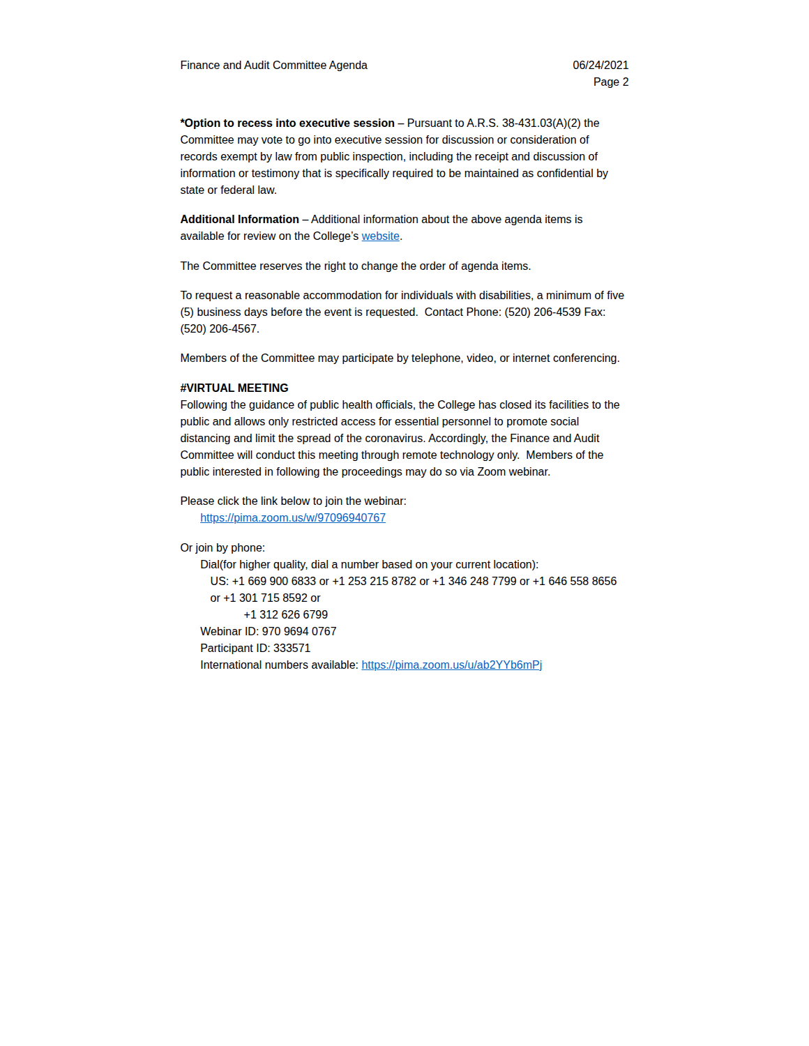Finance and Audit Committee Agenda
06/24/2021
Page 2
*Option to recess into executive session – Pursuant to A.R.S. 38-431.03(A)(2) the Committee may vote to go into executive session for discussion or consideration of records exempt by law from public inspection, including the receipt and discussion of information or testimony that is specifically required to be maintained as confidential by state or federal law.
Additional Information – Additional information about the above agenda items is available for review on the College’s website.
The Committee reserves the right to change the order of agenda items.
To request a reasonable accommodation for individuals with disabilities, a minimum of five (5) business days before the event is requested. Contact Phone: (520) 206-4539 Fax: (520) 206-4567.
Members of the Committee may participate by telephone, video, or internet conferencing.
#VIRTUAL MEETING
Following the guidance of public health officials, the College has closed its facilities to the public and allows only restricted access for essential personnel to promote social distancing and limit the spread of the coronavirus. Accordingly, the Finance and Audit Committee will conduct this meeting through remote technology only. Members of the public interested in following the proceedings may do so via Zoom webinar.
Please click the link below to join the webinar:
https://pima.zoom.us/w/97096940767
Or join by phone:
Dial(for higher quality, dial a number based on your current location):
US: +1 669 900 6833 or +1 253 215 8782 or +1 346 248 7799 or +1 646 558 8656 or +1 301 715 8592 or
+1 312 626 6799
Webinar ID: 970 9694 0767
Participant ID: 333571
International numbers available: https://pima.zoom.us/u/ab2YYb6mPj